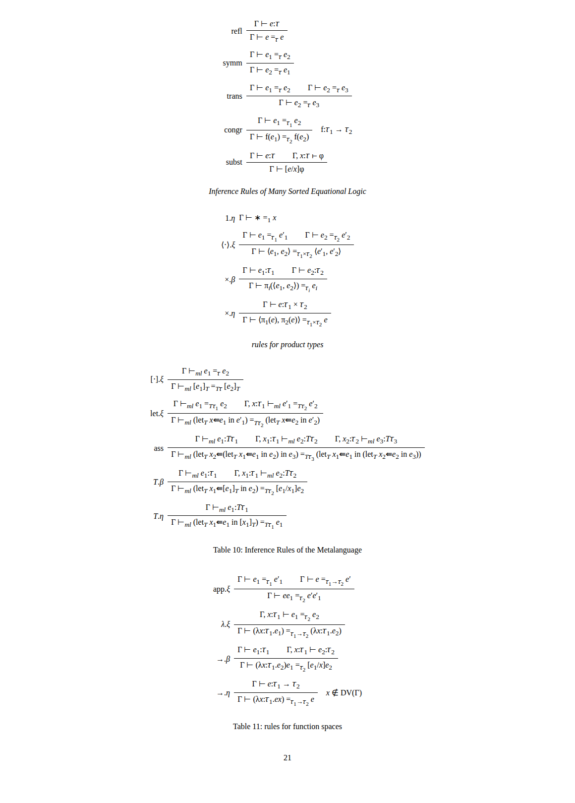| refl | Γ ⊢ e :𝜏 Γ ⊢ e = 𝜏 e |
| symm | Γ ⊢ e 1 = 𝜏 e 2 Γ ⊢ e 2 = 𝜏 e 1 |
| trans | Γ ⊢ e 1 = 𝜏 e 2 Γ ⊢ e 2 = 𝜏 e 3 Γ ⊢ e 2 = 𝜏 e 3 |
| congr | Γ ⊢ e 1 = 𝜏 1 e 2 Γ ⊢ f( e 1 ) = 𝜏 2 f( e 2 ) f:𝜏 1 → 𝜏 2 |
| subst | Γ ⊢ e :𝜏 Γ, x :𝜏 ⊢ φ Γ ⊢ [ e / x ]φ |
Inference Rules of Many Sorted Equational Logic
| 1. η | Γ ⊢ ∗ = 1 x |
| ⟨⋅⟩. ξ | Γ ⊢ e 1 = 𝜏 1 e ′ 1 Γ ⊢ e 2 = 𝜏 2 e ′ 2 Γ ⊢ ⟨ e 1 , e 2 ⟩ = 𝜏 1 ×𝜏 2 ⟨ e ′ 1 , e ′ 2 ⟩ |
| ×. β | Γ ⊢ e 1 :𝜏 1 Γ ⊢ e 2 :𝜏 2 Γ ⊢ π i (⟨ e 1 , e 2 ⟩) = 𝜏 i e i |
| ×. η | Γ ⊢ e :𝜏 1 × 𝜏 2 Γ ⊢ ⟨π 1 ( e ), π 2 ( e )⟩ = 𝜏 1 ×𝜏 2 e |
rules for product types
| [⋅]. ξ | Γ ⊢ ml e 1 = 𝜏 e 2 Γ ⊢ ml [ e 1 ] T = T 𝜏 [ e 2 ] T |
| let. ξ | Γ ⊢ ml e 1 = T 𝜏 1 e 2 Γ, x :𝜏 1 ⊢ ml e ′ 1 = T 𝜏 2 e ′ 2 Γ ⊢ ml (let T x ⇚ e 1 in e ′ 1 ) = T 𝜏 2 (let T x ⇚ e 2 in e ′ 2 ) |
| ass | Γ ⊢ ml e 1 : T 𝜏 1 Γ, x 1 :𝜏 1 ⊢ ml e 2 : T 𝜏 2 Γ, x 2 :𝜏 2 ⊢ ml e 3 : T 𝜏 3 Γ ⊢ ml (let T x 2 ⇚(let T x 1 ⇚ e 1 in e 2 ) in e 3 ) = T 𝜏 3 (let T x 1 ⇚ e 1 in (let T x 2 ⇚ e 2 in e 3 )) |
| T . β | Γ ⊢ ml e 1 :𝜏 1 Γ, x 1 :𝜏 1 ⊢ ml e 2 : T 𝜏 2 Γ ⊢ ml (let T x 1 ⇚[ e 1 ] T in e 2 ) = T 𝜏 2 [ e 1 / x 1 ] e 2 |
| T . η | Γ ⊢ ml e 1 : T 𝜏 1 Γ ⊢ ml (let T x 1 ⇚ e 1 in [ x 1 ] T ) = T 𝜏 1 e 1 |
Table 10: Inference Rules of the Metalanguage
| app. ξ | Γ ⊢ e 1 = 𝜏 1 e ′ 1 Γ ⊢ e = 𝜏 1 →𝜏 2 e ′ Γ ⊢ ee 1 = 𝜏 2 e ′ e ′ 1 |
| λ . ξ | Γ, x :𝜏 1 ⊢ e 1 = 𝜏 2 e 2 Γ ⊢ (λ x :𝜏 1 . e 1 ) = 𝜏 1 →𝜏 2 (λ x :𝜏 1 . e 2 ) |
| →. β | Γ ⊢ e 1 :𝜏 1 Γ, x :𝜏 1 ⊢ e 2 :𝜏 2 Γ ⊢ (λ x :𝜏 1 . e 2 ) e 1 = 𝜏 2 [ e 1 / x ] e 2 |
| →. η | Γ ⊢ e :𝜏 1 → 𝜏 2 Γ ⊢ (λ x :𝜏 1 . ex ) = 𝜏 1 →𝜏 2 e x ∉ DV(Γ) |
Table 11: rules for function spaces
21